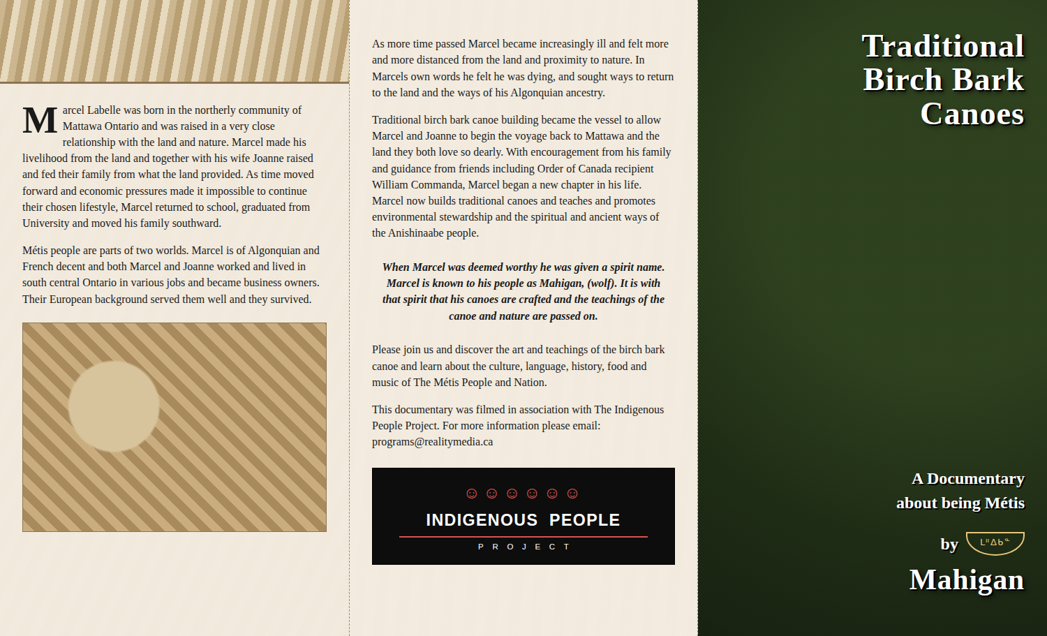Marcel Labelle was born in the northerly community of Mattawa Ontario and was raised in a very close relationship with the land and nature. Marcel made his livelihood from the land and together with his wife Joanne raised and fed their family from what the land provided. As time moved forward and economic pressures made it impossible to continue their chosen lifestyle, Marcel returned to school, graduated from University and moved his family southward.
Métis people are parts of two worlds. Marcel is of Algonquian and French decent and both Marcel and Joanne worked and lived in south central Ontario in various jobs and became business owners. Their European background served them well and they survived.
As more time passed Marcel became increasingly ill and felt more and more distanced from the land and proximity to nature. In Marcels own words he felt he was dying, and sought ways to return to the land and the ways of his Algonquian ancestry.
Traditional birch bark canoe building became the vessel to allow Marcel and Joanne to begin the voyage back to Mattawa and the land they both love so dearly. With encouragement from his family and guidance from friends including Order of Canada recipient William Commanda, Marcel began a new chapter in his life. Marcel now builds traditional canoes and teaches and promotes environmental stewardship and the spiritual and ancient ways of the Anishinaabe people.
When Marcel was deemed worthy he was given a spirit name. Marcel is known to his people as Mahigan, (wolf). It is with that spirit that his canoes are crafted and the teachings of the canoe and nature are passed on.
Please join us and discover the art and teachings of the birch bark canoe and learn about the culture, language, history, food and music of The Métis People and Nation.
This documentary was filmed in association with The Indigenous People Project. For more information please email: programs@realitymedia.ca
☺☺☺☺☺☺
INDIGENOUS PEOPLE
PROJECT
Traditional
Birch Bark
Canoes
A Documentary
about being Métis
by ᒪᐦᐃᑲᓐ
Mahigan